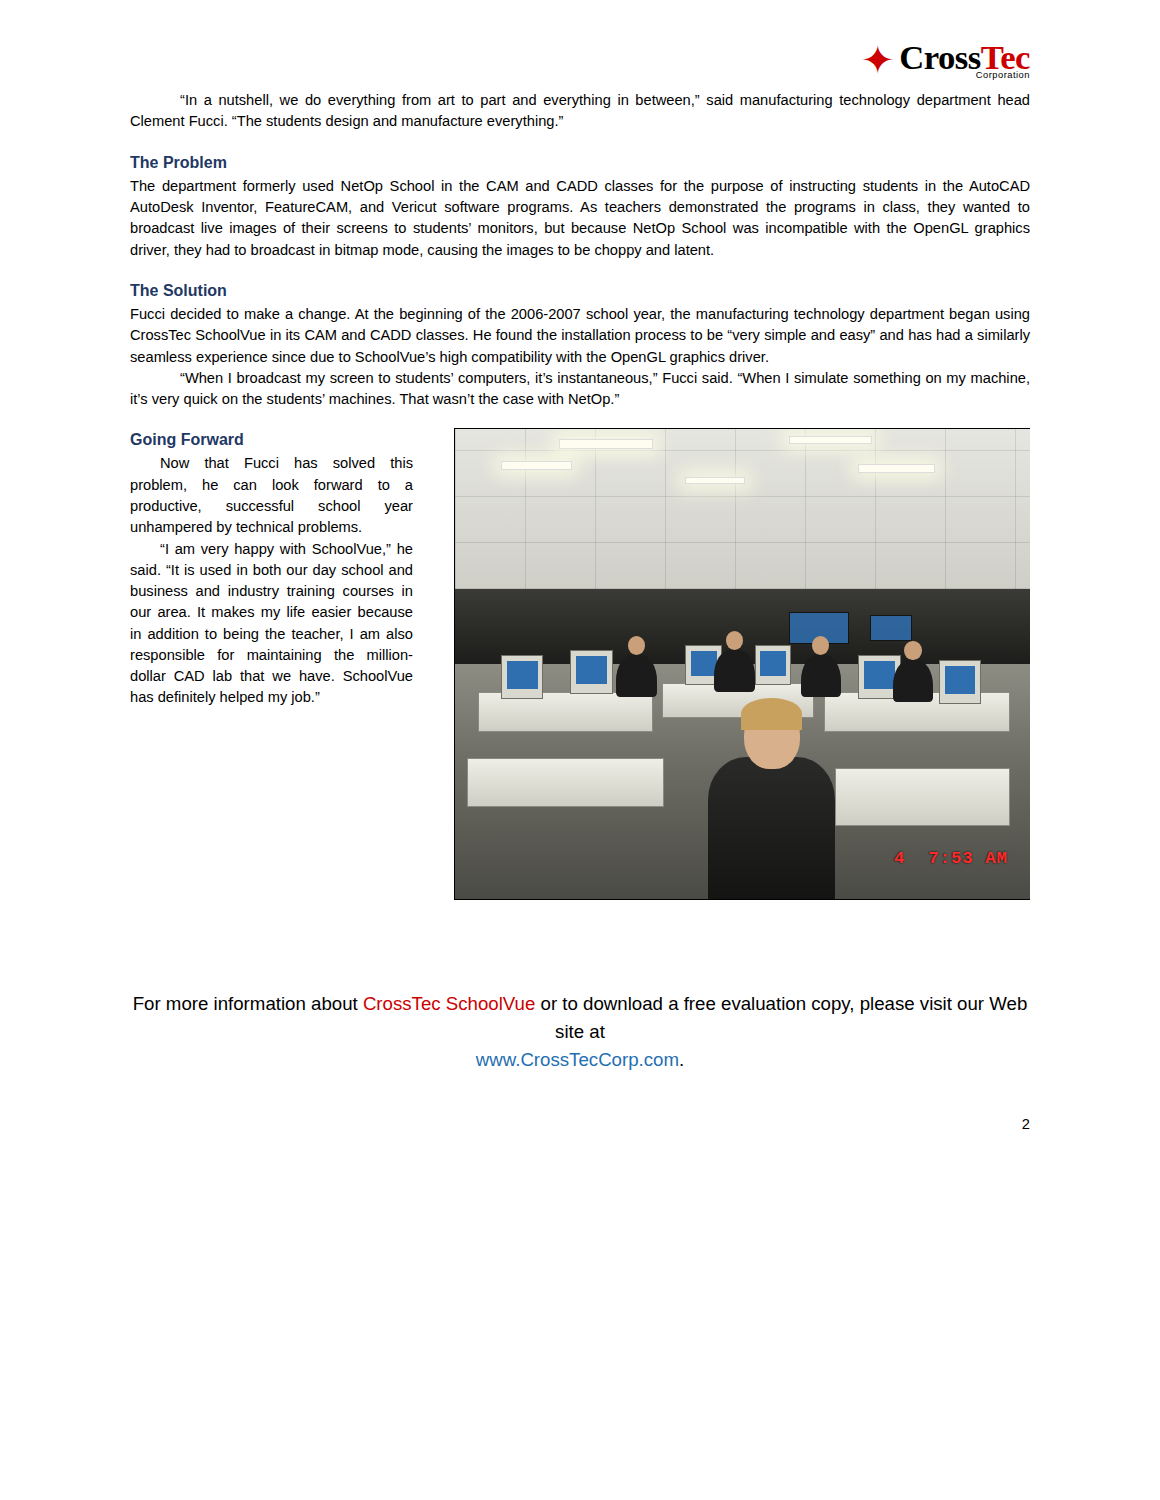✦ CrossTec
Corporation
“In a nutshell, we do everything from art to part and everything in between,” said manufacturing technology department head Clement Fucci. “The students design and manufacture everything.”
The Problem
The department formerly used NetOp School in the CAM and CADD classes for the purpose of instructing students in the AutoCAD AutoDesk Inventor, FeatureCAM, and Vericut software programs. As teachers demonstrated the programs in class, they wanted to broadcast live images of their screens to students’ monitors, but because NetOp School was incompatible with the OpenGL graphics driver, they had to broadcast in bitmap mode, causing the images to be choppy and latent.
The Solution
Fucci decided to make a change. At the beginning of the 2006-2007 school year, the manufacturing technology department began using CrossTec SchoolVue in its CAM and CADD classes. He found the installation process to be “very simple and easy” and has had a similarly seamless experience since due to SchoolVue’s high compatibility with the OpenGL graphics driver.
“When I broadcast my screen to students’ computers, it’s instantaneous,” Fucci said. “When I simulate something on my machine, it’s very quick on the students’ machines. That wasn’t the case with NetOp.”
Going Forward
Now that Fucci has solved this problem, he can look forward to a productive, successful school year unhampered by technical problems.
“I am very happy with SchoolVue,” he said. “It is used in both our day school and business and industry training courses in our area. It makes my life easier because in addition to being the teacher, I am also responsible for maintaining the million-dollar CAD lab that we have. SchoolVue has definitely helped my job.”
4 7:53 AM
For more information about CrossTec SchoolVue or to download a free evaluation copy, please visit our Web site at
www.CrossTecCorp.com.
2